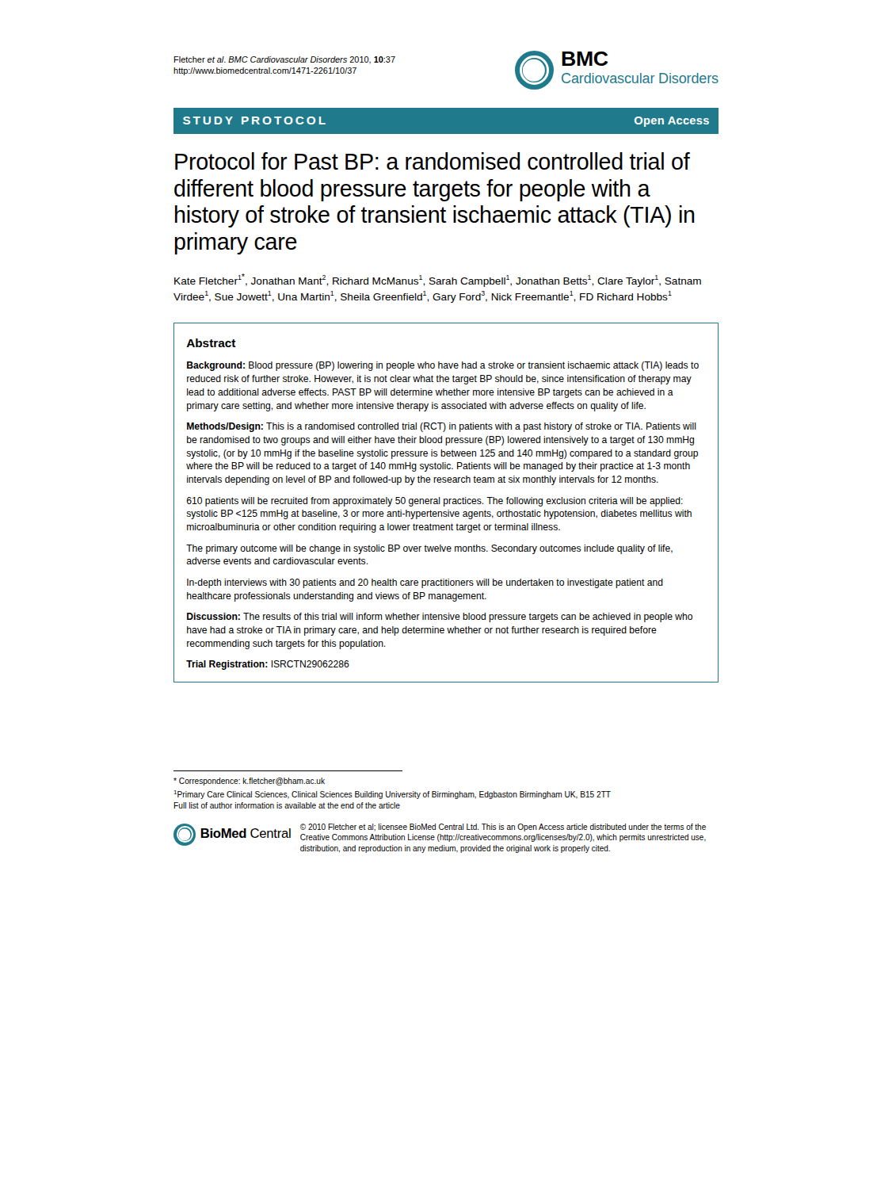Fletcher et al. BMC Cardiovascular Disorders 2010, 10:37
http://www.biomedcentral.com/1471-2261/10/37
BMC
Cardiovascular Disorders
Study protocol
Open Access
Protocol for Past BP: a randomised controlled trial of different blood pressure targets for people with a history of stroke of transient ischaemic attack (TIA) in primary care
Kate Fletcher1*, Jonathan Mant2, Richard McManus1, Sarah Campbell1, Jonathan Betts1, Clare Taylor1, Satnam Virdee1, Sue Jowett1, Una Martin1, Sheila Greenfield1, Gary Ford3, Nick Freemantle1, FD Richard Hobbs1
Abstract
Background: Blood pressure (BP) lowering in people who have had a stroke or transient ischaemic attack (TIA) leads to reduced risk of further stroke. However, it is not clear what the target BP should be, since intensification of therapy may lead to additional adverse effects. PAST BP will determine whether more intensive BP targets can be achieved in a primary care setting, and whether more intensive therapy is associated with adverse effects on quality of life.
Methods/Design: This is a randomised controlled trial (RCT) in patients with a past history of stroke or TIA. Patients will be randomised to two groups and will either have their blood pressure (BP) lowered intensively to a target of 130 mmHg systolic, (or by 10 mmHg if the baseline systolic pressure is between 125 and 140 mmHg) compared to a standard group where the BP will be reduced to a target of 140 mmHg systolic. Patients will be managed by their practice at 1-3 month intervals depending on level of BP and followed-up by the research team at six monthly intervals for 12 months.
610 patients will be recruited from approximately 50 general practices. The following exclusion criteria will be applied: systolic BP <125 mmHg at baseline, 3 or more anti-hypertensive agents, orthostatic hypotension, diabetes mellitus with microalbuminuria or other condition requiring a lower treatment target or terminal illness.
The primary outcome will be change in systolic BP over twelve months. Secondary outcomes include quality of life, adverse events and cardiovascular events.
In-depth interviews with 30 patients and 20 health care practitioners will be undertaken to investigate patient and healthcare professionals understanding and views of BP management.
Discussion: The results of this trial will inform whether intensive blood pressure targets can be achieved in people who have had a stroke or TIA in primary care, and help determine whether or not further research is required before recommending such targets for this population.
Trial Registration: ISRCTN29062286
* Correspondence: k.fletcher@bham.ac.uk
1Primary Care Clinical Sciences, Clinical Sciences Building University of Birmingham, Edgbaston Birmingham UK, B15 2TT
Full list of author information is available at the end of the article
BioMed Central
© 2010 Fletcher et al; licensee BioMed Central Ltd. This is an Open Access article distributed under the terms of the Creative Commons Attribution License (http://creativecommons.org/licenses/by/2.0), which permits unrestricted use, distribution, and reproduction in any medium, provided the original work is properly cited.